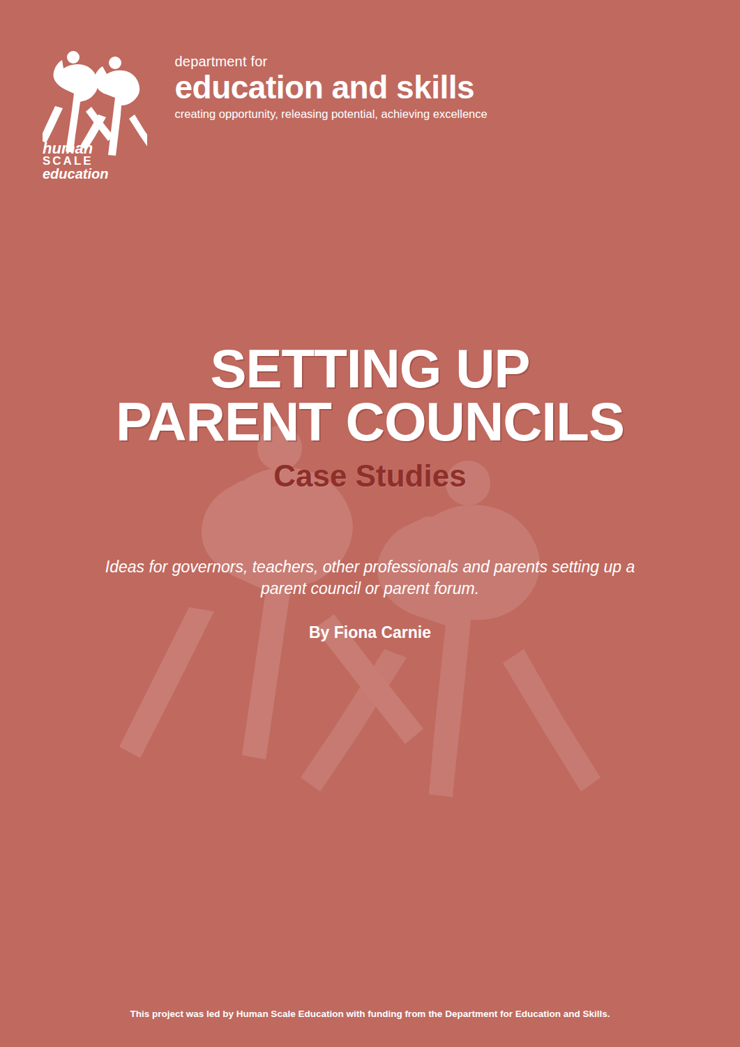human SCALE education
department for
education and skills
creating opportunity, releasing potential, achieving excellence
SETTING UP
PARENT COUNCILS
Case Studies
Ideas for governors, teachers, other professionals and parents setting up a parent council or parent forum.
By Fiona Carnie
This project was led by Human Scale Education with funding from the Department for Education and Skills.